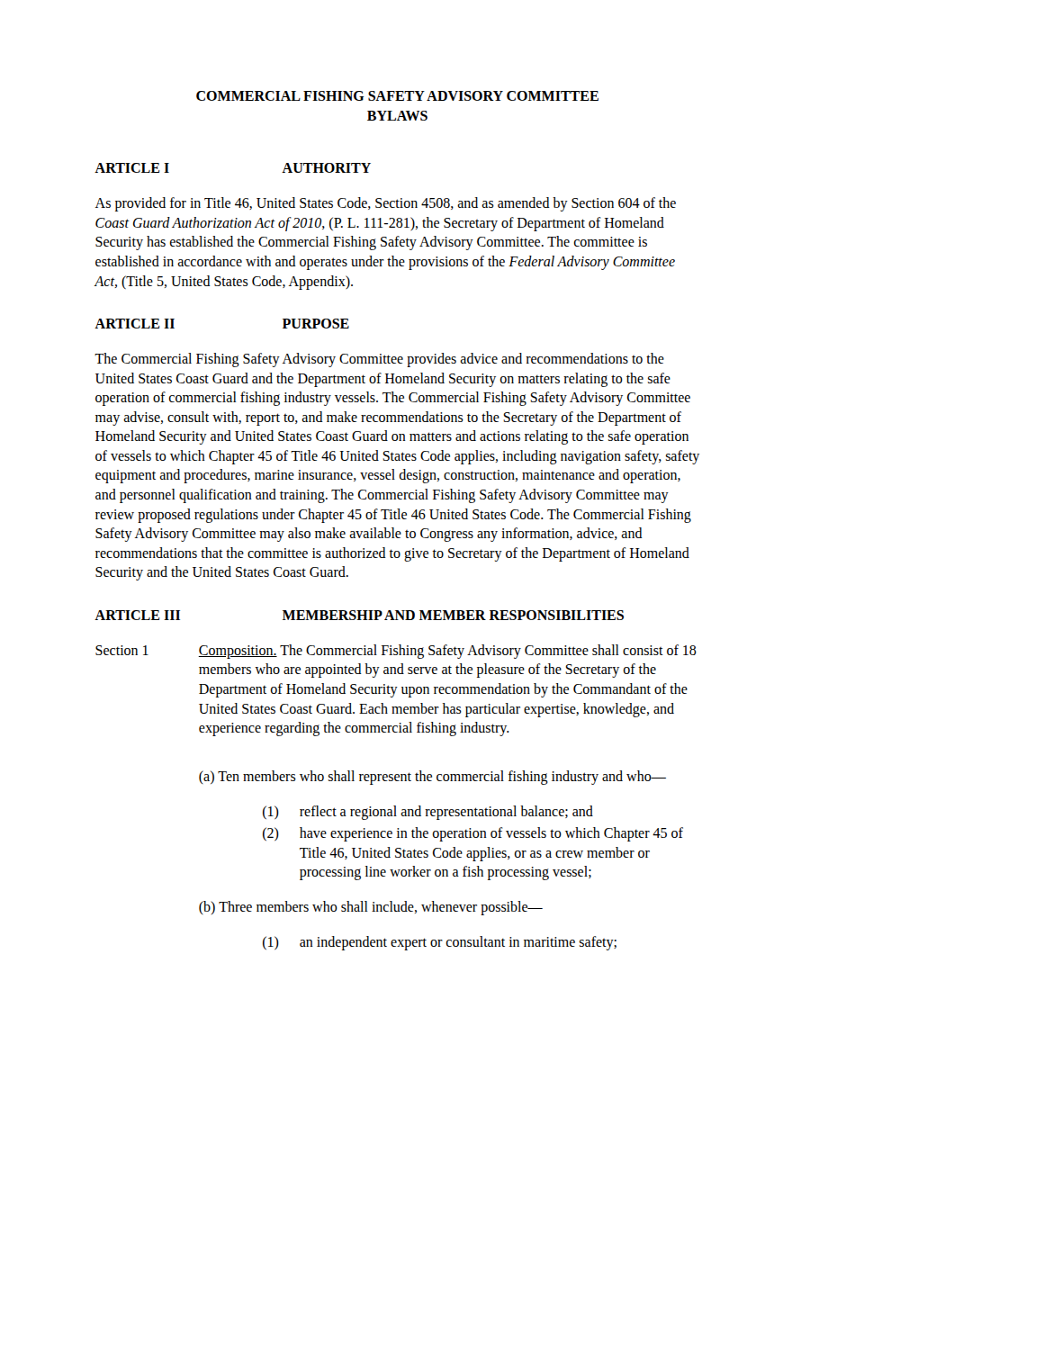Commercial Fishing Safety Advisory Committee
Bylaws
ARTICLE I AUTHORITY
As provided for in Title 46, United States Code, Section 4508, and as amended by Section 604 of the Coast Guard Authorization Act of 2010, (P. L. 111-281), the Secretary of Department of Homeland Security has established the Commercial Fishing Safety Advisory Committee. The committee is established in accordance with and operates under the provisions of the Federal Advisory Committee Act, (Title 5, United States Code, Appendix).
ARTICLE II PURPOSE
The Commercial Fishing Safety Advisory Committee provides advice and recommendations to the United States Coast Guard and the Department of Homeland Security on matters relating to the safe operation of commercial fishing industry vessels. The Commercial Fishing Safety Advisory Committee may advise, consult with, report to, and make recommendations to the Secretary of the Department of Homeland Security and United States Coast Guard on matters and actions relating to the safe operation of vessels to which Chapter 45 of Title 46 United States Code applies, including navigation safety, safety equipment and procedures, marine insurance, vessel design, construction, maintenance and operation, and personnel qualification and training. The Commercial Fishing Safety Advisory Committee may review proposed regulations under Chapter 45 of Title 46 United States Code. The Commercial Fishing Safety Advisory Committee may also make available to Congress any information, advice, and recommendations that the committee is authorized to give to Secretary of the Department of Homeland Security and the United States Coast Guard.
ARTICLE III MEMBERSHIP AND MEMBER RESPONSIBILITIES
Section 1
Composition. The Commercial Fishing Safety Advisory Committee shall consist of 18 members who are appointed by and serve at the pleasure of the Secretary of the Department of Homeland Security upon recommendation by the Commandant of the United States Coast Guard. Each member has particular expertise, knowledge, and experience regarding the commercial fishing industry.
(a) Ten members who shall represent the commercial fishing industry and who—
(1) reflect a regional and representational balance; and
(2) have experience in the operation of vessels to which Chapter 45 of Title 46, United States Code applies, or as a crew member or processing line worker on a fish processing vessel;
(b) Three members who shall include, whenever possible—
(1) an independent expert or consultant in maritime safety;